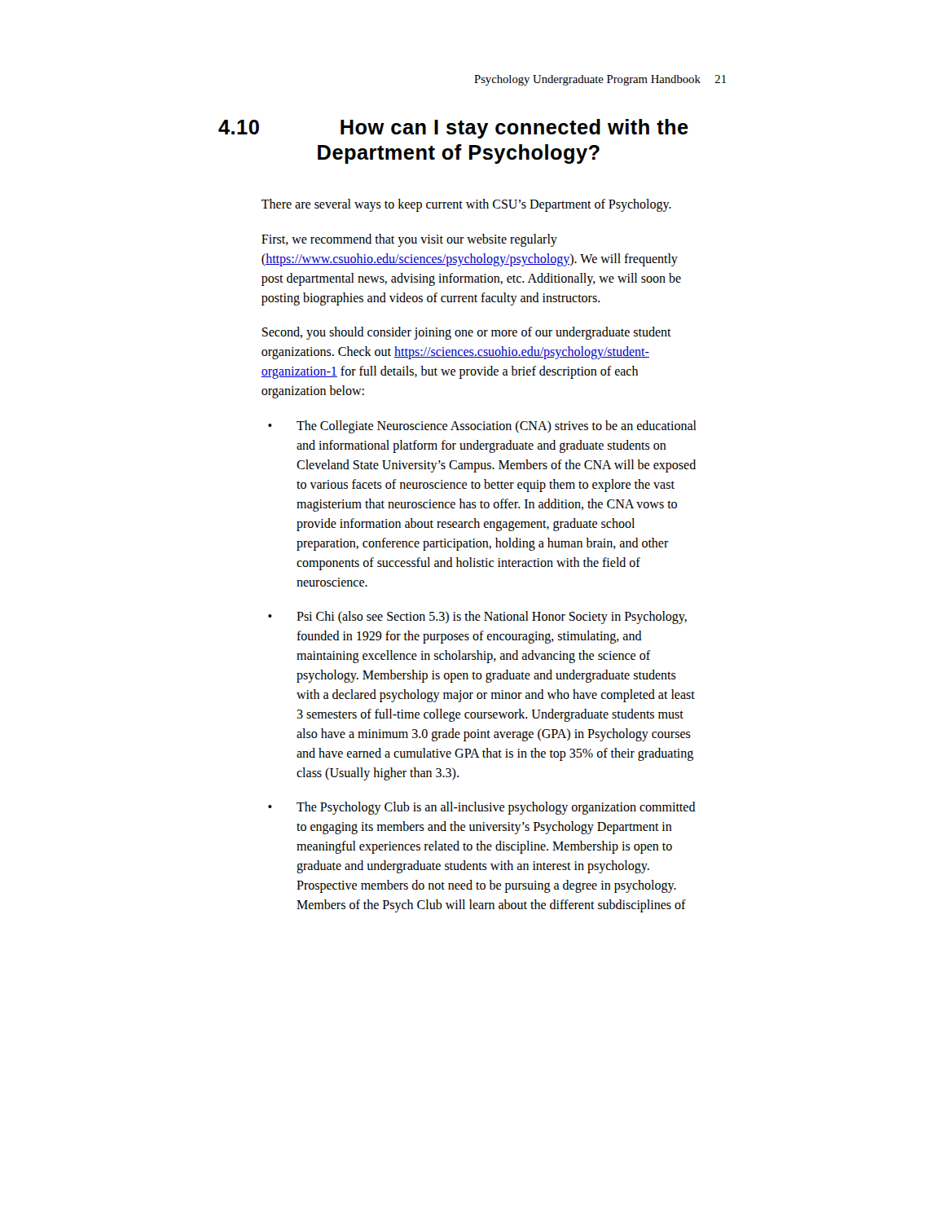Psychology Undergraduate Program Handbook21
4.10 How can I stay connected with the
Department of Psychology?
There are several ways to keep current with CSU’s Department of Psychology.
First, we recommend that you visit our website regularly (https://www.csuohio.edu/sciences/psychology/psychology). We will frequently post departmental news, advising information, etc. Additionally, we will soon be posting biographies and videos of current faculty and instructors.
Second, you should consider joining one or more of our undergraduate student organizations. Check out https://sciences.csuohio.edu/psychology/student-organization-1 for full details, but we provide a brief description of each organization below:
The Collegiate Neuroscience Association (CNA) strives to be an educational and informational platform for undergraduate and graduate students on Cleveland State University’s Campus. Members of the CNA will be exposed to various facets of neuroscience to better equip them to explore the vast magisterium that neuroscience has to offer. In addition, the CNA vows to provide information about research engagement, graduate school preparation, conference participation, holding a human brain, and other components of successful and holistic interaction with the field of neuroscience.
Psi Chi (also see Section 5.3) is the National Honor Society in Psychology, founded in 1929 for the purposes of encouraging, stimulating, and maintaining excellence in scholarship, and advancing the science of psychology. Membership is open to graduate and undergraduate students with a declared psychology major or minor and who have completed at least 3 semesters of full-time college coursework. Undergraduate students must also have a minimum 3.0 grade point average (GPA) in Psychology courses and have earned a cumulative GPA that is in the top 35% of their graduating class (Usually higher than 3.3).
The Psychology Club is an all-inclusive psychology organization committed to engaging its members and the university’s Psychology Department in meaningful experiences related to the discipline. Membership is open to graduate and undergraduate students with an interest in psychology. Prospective members do not need to be pursuing a degree in psychology. Members of the Psych Club will learn about the different subdisciplines of